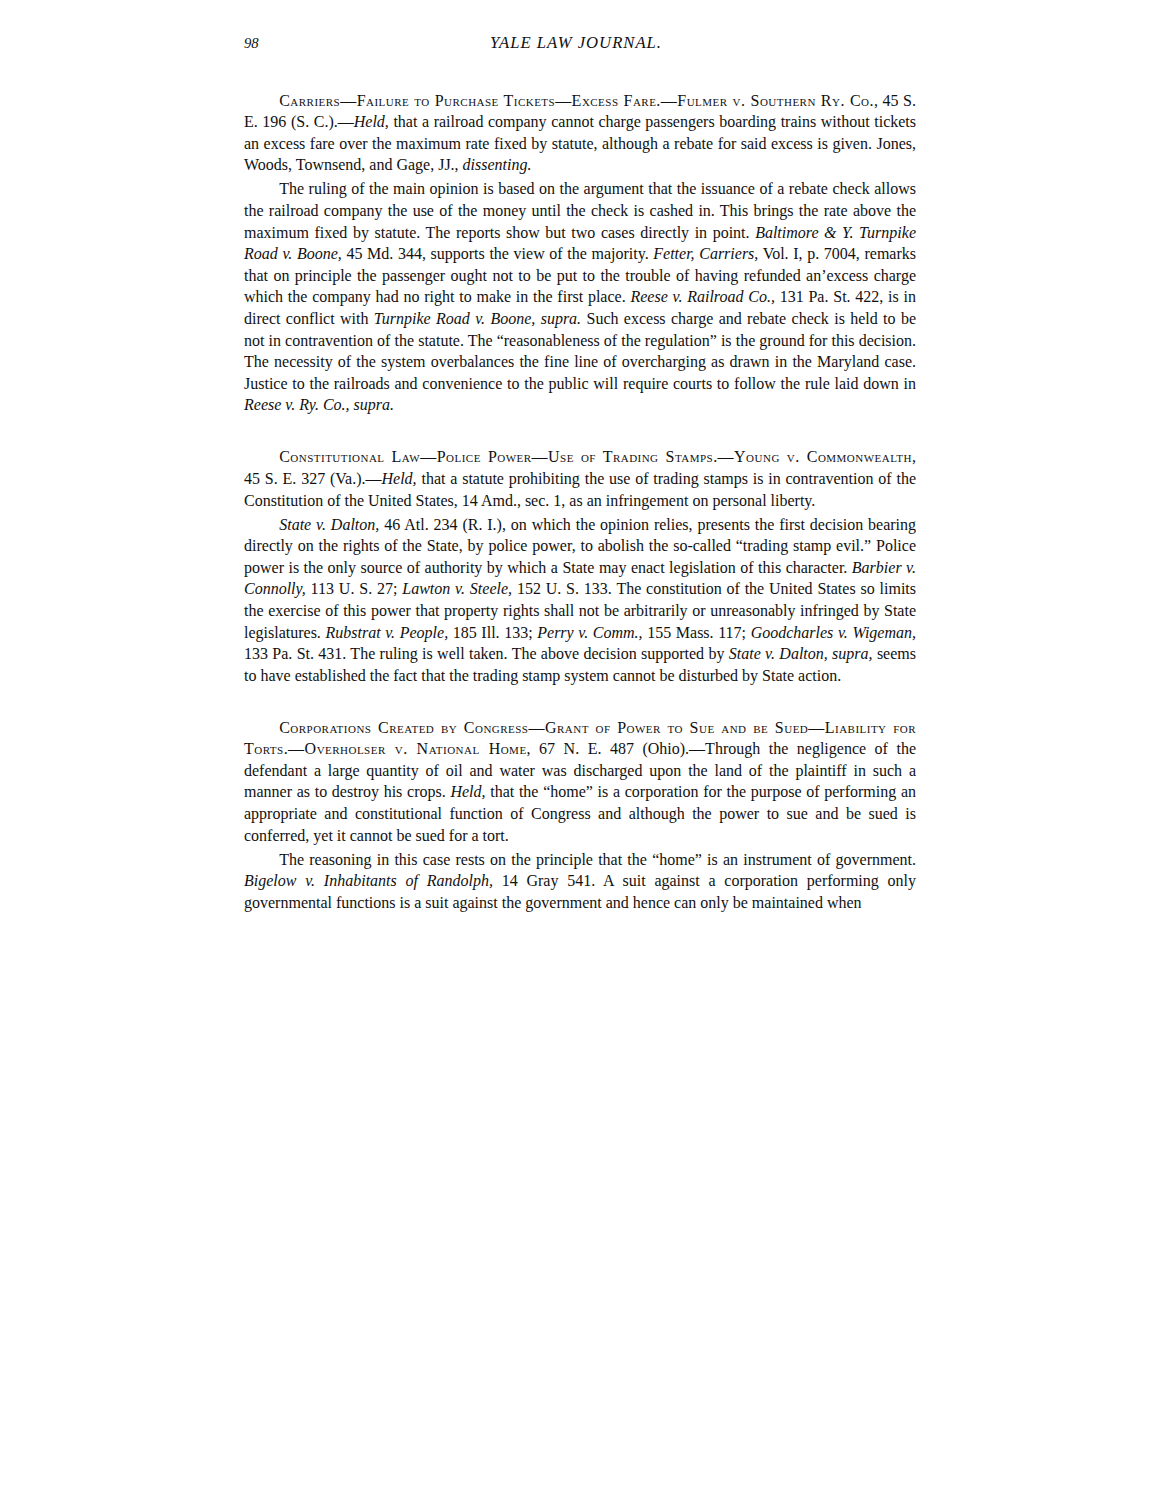98
YALE LAW JOURNAL.
Carriers—Failure to Purchase Tickets—Excess Fare.—Fulmer v. Southern Ry. Co., 45 S. E. 196 (S. C.).—Held, that a railroad company cannot charge passengers boarding trains without tickets an excess fare over the maximum rate fixed by statute, although a rebate for said excess is given. Jones, Woods, Townsend, and Gage, JJ., dissenting.
The ruling of the main opinion is based on the argument that the issuance of a rebate check allows the railroad company the use of the money until the check is cashed in. This brings the rate above the maximum fixed by statute. The reports show but two cases directly in point. Baltimore & Y. Turnpike Road v. Boone, 45 Md. 344, supports the view of the majority. Fetter, Carriers, Vol. I, p. 7004, remarks that on principle the passenger ought not to be put to the trouble of having refunded an’excess charge which the company had no right to make in the first place. Reese v. Railroad Co., 131 Pa. St. 422, is in direct conflict with Turnpike Road v. Boone, supra. Such excess charge and rebate check is held to be not in contravention of the statute. The “reasonableness of the regulation” is the ground for this decision. The necessity of the system overbalances the fine line of overcharging as drawn in the Maryland case. Justice to the railroads and convenience to the public will require courts to follow the rule laid down in Reese v. Ry. Co., supra.
Constitutional Law—Police Power—Use of Trading Stamps.—Young v. Commonwealth, 45 S. E. 327 (Va.).—Held, that a statute prohibiting the use of trading stamps is in contravention of the Constitution of the United States, 14 Amd., sec. 1, as an infringement on personal liberty.
State v. Dalton, 46 Atl. 234 (R. I.), on which the opinion relies, presents the first decision bearing directly on the rights of the State, by police power, to abolish the so-called “trading stamp evil.” Police power is the only source of authority by which a State may enact legislation of this character. Barbier v. Connolly, 113 U. S. 27; Lawton v. Steele, 152 U. S. 133. The constitution of the United States so limits the exercise of this power that property rights shall not be arbitrarily or unreasonably infringed by State legislatures. Rubstrat v. People, 185 Ill. 133; Perry v. Comm., 155 Mass. 117; Goodcharles v. Wigeman, 133 Pa. St. 431. The ruling is well taken. The above decision supported by State v. Dalton, supra, seems to have established the fact that the trading stamp system cannot be disturbed by State action.
Corporations Created by Congress—Grant of Power to Sue and be Sued—Liability for Torts.—Overholser v. National Home, 67 N. E. 487 (Ohio).—Through the negligence of the defendant a large quantity of oil and water was discharged upon the land of the plaintiff in such a manner as to destroy his crops. Held, that the “home” is a corporation for the purpose of performing an appropriate and constitutional function of Congress and although the power to sue and be sued is conferred, yet it cannot be sued for a tort.
The reasoning in this case rests on the principle that the “home” is an instrument of government. Bigelow v. Inhabitants of Randolph, 14 Gray 541. A suit against a corporation performing only governmental functions is a suit against the government and hence can only be maintained when